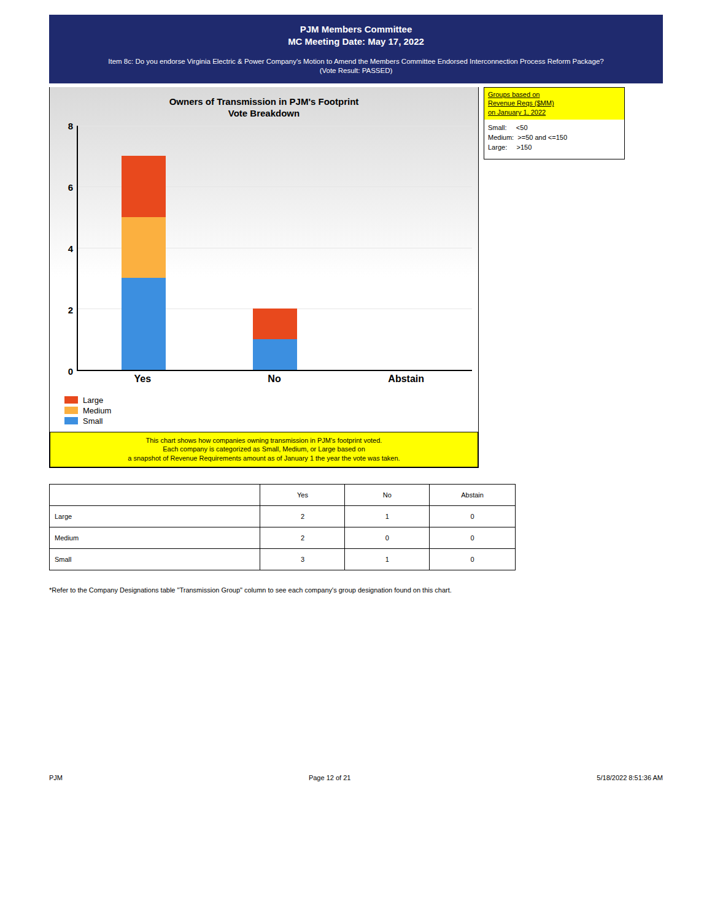PJM Members Committee
MC Meeting Date: May 17, 2022
Item 8c: Do you endorse Virginia Electric & Power Company's Motion to Amend the Members Committee Endorsed Interconnection Process Reform Package?
(Vote Result: PASSED)
Owners of Transmission in PJM's Footprint
Vote Breakdown
8 6 4 2 0
Yes
No
Abstain
Large
Medium
Small
This chart shows how companies owning transmission in PJM's footprint voted.
Each company is categorized as Small, Medium, or Large based on
a snapshot of Revenue Requirements amount as of January 1 the year the vote was taken.
Groups based on
Revenue Reqs ($MM)
on January 1, 2022
Small: <50
Medium: >=50 and <=150
Large: >150
| | Yes | No | Abstain |
| Large | 2 | 1 | 0 |
| Medium | 2 | 0 | 0 |
| Small | 3 | 1 | 0 |
*Refer to the Company Designations table "Transmission Group" column to see each company's group designation found on this chart.
PJM
Page 12 of 21
5/18/2022 8:51:36 AM